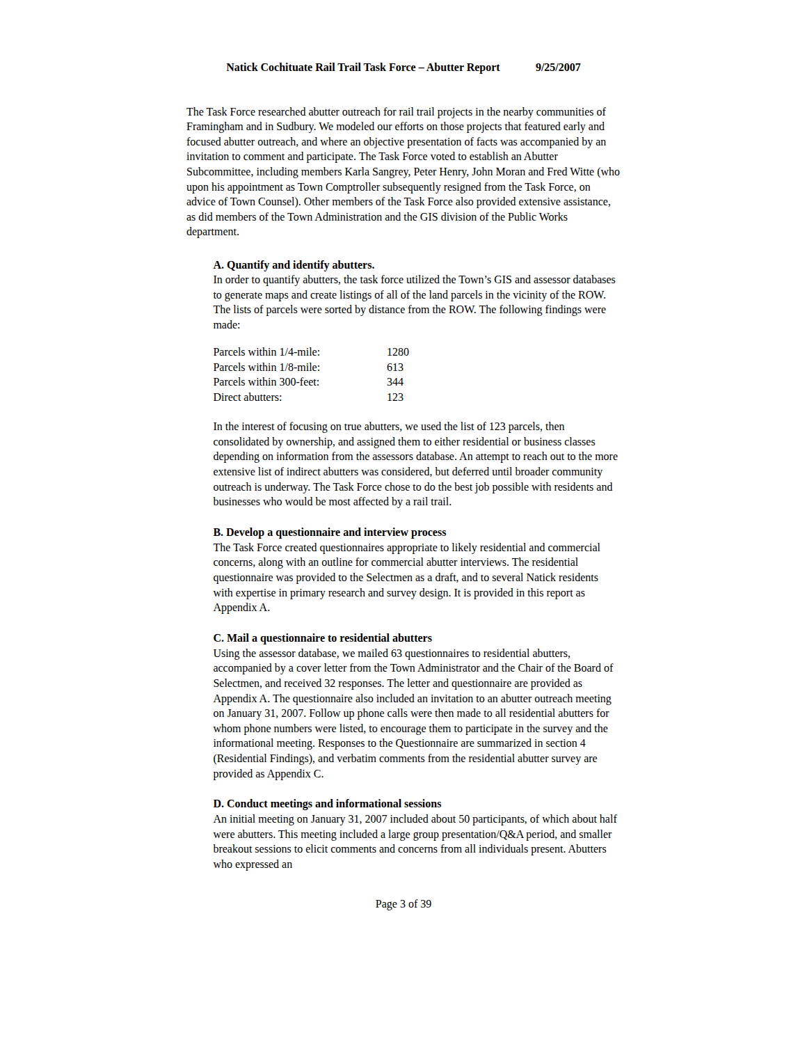Natick Cochituate Rail Trail Task Force – Abutter Report 9/25/2007
The Task Force researched abutter outreach for rail trail projects in the nearby communities of Framingham and in Sudbury. We modeled our efforts on those projects that featured early and focused abutter outreach, and where an objective presentation of facts was accompanied by an invitation to comment and participate. The Task Force voted to establish an Abutter Subcommittee, including members Karla Sangrey, Peter Henry, John Moran and Fred Witte (who upon his appointment as Town Comptroller subsequently resigned from the Task Force, on advice of Town Counsel). Other members of the Task Force also provided extensive assistance, as did members of the Town Administration and the GIS division of the Public Works department.
A. Quantify and identify abutters.
In order to quantify abutters, the task force utilized the Town’s GIS and assessor databases to generate maps and create listings of all of the land parcels in the vicinity of the ROW. The lists of parcels were sorted by distance from the ROW. The following findings were made:
| Parcels within 1/4-mile: | 1280 |
| Parcels within 1/8-mile: | 613 |
| Parcels within 300-feet: | 344 |
| Direct abutters: | 123 |
In the interest of focusing on true abutters, we used the list of 123 parcels, then consolidated by ownership, and assigned them to either residential or business classes depending on information from the assessors database. An attempt to reach out to the more extensive list of indirect abutters was considered, but deferred until broader community outreach is underway. The Task Force chose to do the best job possible with residents and businesses who would be most affected by a rail trail.
B. Develop a questionnaire and interview process
The Task Force created questionnaires appropriate to likely residential and commercial concerns, along with an outline for commercial abutter interviews. The residential questionnaire was provided to the Selectmen as a draft, and to several Natick residents with expertise in primary research and survey design. It is provided in this report as Appendix A.
C. Mail a questionnaire to residential abutters
Using the assessor database, we mailed 63 questionnaires to residential abutters, accompanied by a cover letter from the Town Administrator and the Chair of the Board of Selectmen, and received 32 responses. The letter and questionnaire are provided as Appendix A. The questionnaire also included an invitation to an abutter outreach meeting on January 31, 2007. Follow up phone calls were then made to all residential abutters for whom phone numbers were listed, to encourage them to participate in the survey and the informational meeting. Responses to the Questionnaire are summarized in section 4 (Residential Findings), and verbatim comments from the residential abutter survey are provided as Appendix C.
D. Conduct meetings and informational sessions
An initial meeting on January 31, 2007 included about 50 participants, of which about half were abutters. This meeting included a large group presentation/Q&A period, and smaller breakout sessions to elicit comments and concerns from all individuals present. Abutters who expressed an
Page 3 of 39